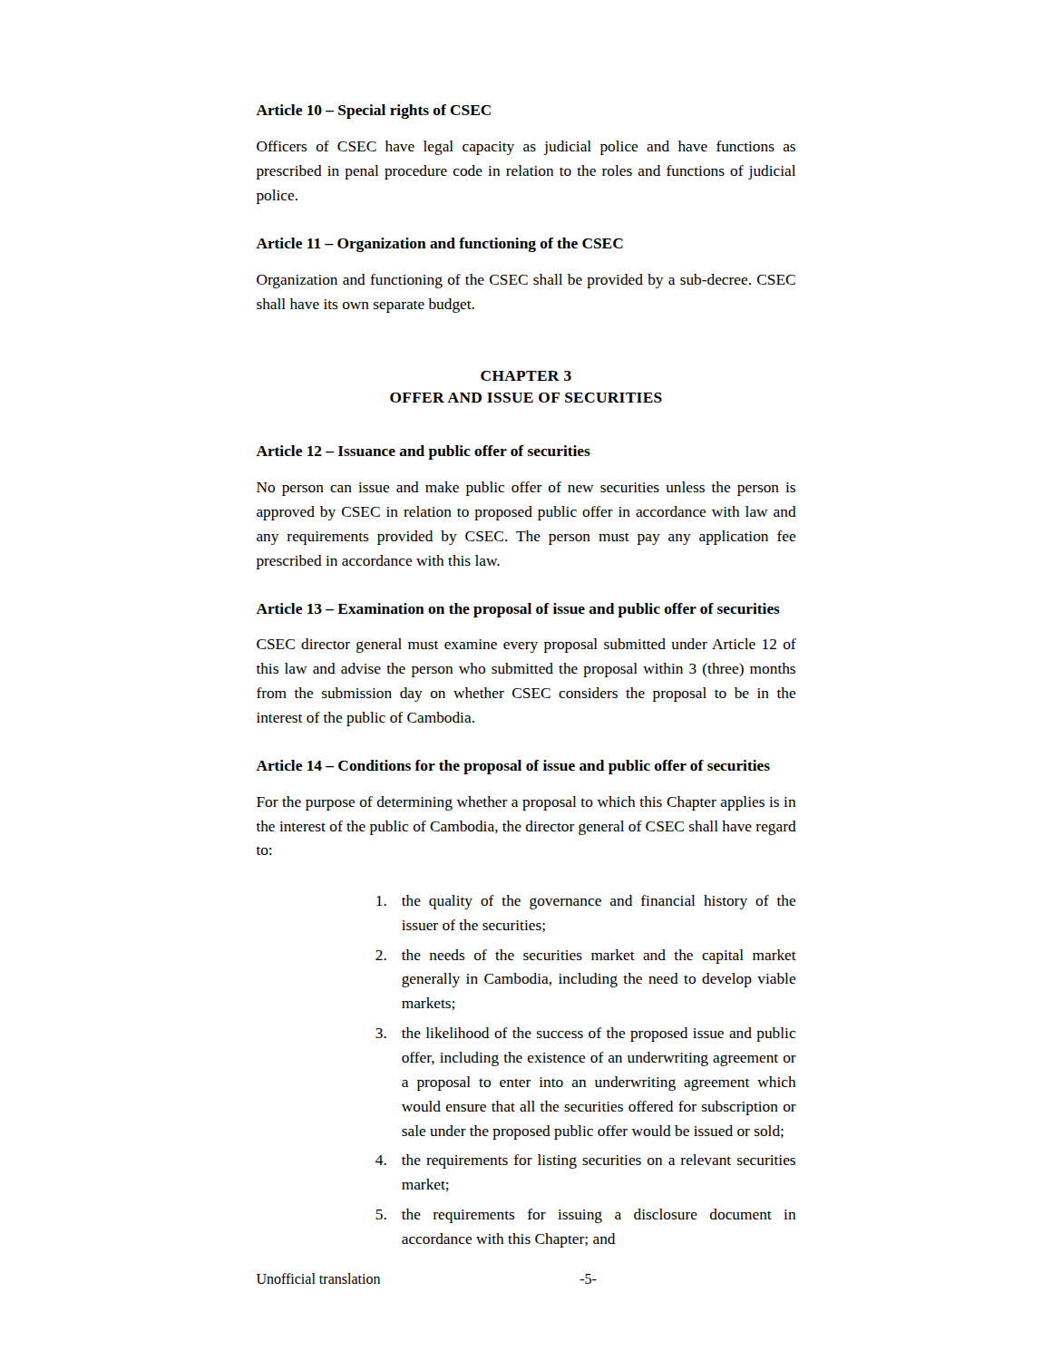Article 10 – Special rights of CSEC
Officers of CSEC have legal capacity as judicial police and have functions as prescribed in penal procedure code in relation to the roles and functions of judicial police.
Article 11 – Organization and functioning of the CSEC
Organization and functioning of the CSEC shall be provided by a sub-decree. CSEC shall have its own separate budget.
CHAPTER 3
OFFER AND ISSUE OF SECURITIES
Article 12 – Issuance and public offer of securities
No person can issue and make public offer of new securities unless the person is approved by CSEC in relation to proposed public offer in accordance with law and any requirements provided by CSEC. The person must pay any application fee prescribed in accordance with this law.
Article 13 – Examination on the proposal of issue and public offer of securities
CSEC director general must examine every proposal submitted under Article 12 of this law and advise the person who submitted the proposal within 3 (three) months from the submission day on whether CSEC considers the proposal to be in the interest of the public of Cambodia.
Article 14 – Conditions for the proposal of issue and public offer of securities
For the purpose of determining whether a proposal to which this Chapter applies is in the interest of the public of Cambodia, the director general of CSEC shall have regard to:
the quality of the governance and financial history of the issuer of the securities;
the needs of the securities market and the capital market generally in Cambodia, including the need to develop viable markets;
the likelihood of the success of the proposed issue and public offer, including the existence of an underwriting agreement or a proposal to enter into an underwriting agreement which would ensure that all the securities offered for subscription or sale under the proposed public offer would be issued or sold;
the requirements for listing securities on a relevant securities market;
the requirements for issuing a disclosure document in accordance with this Chapter; and
Unofficial translation
-5-